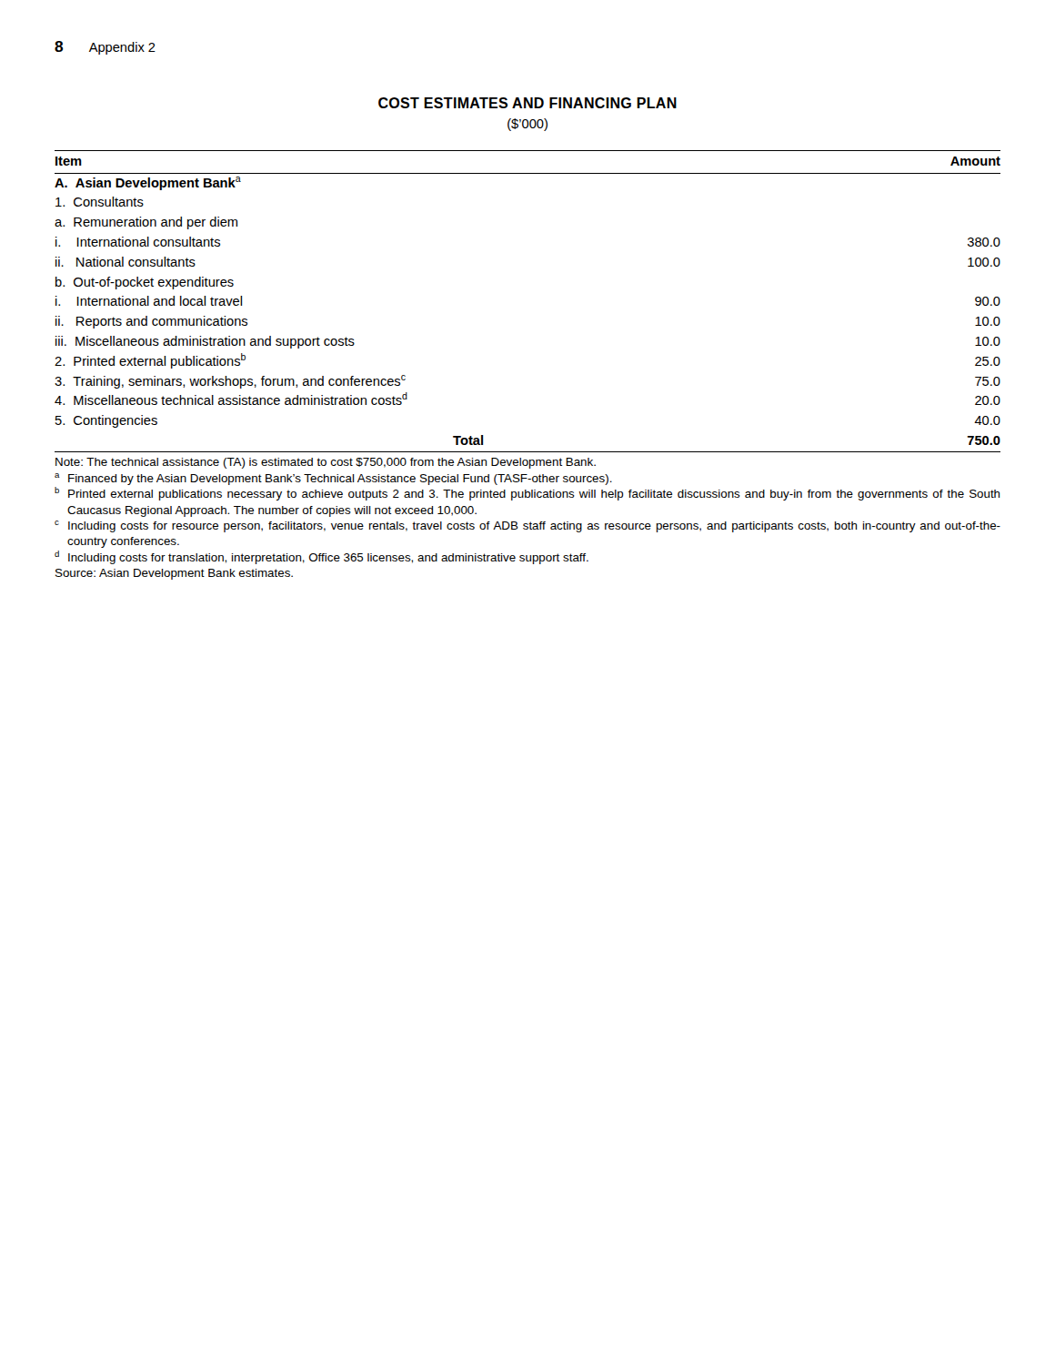8 Appendix 2
COST ESTIMATES AND FINANCING PLAN
($’000)
| Item | Amount |
| --- | --- |
| A. Asian Development Bank a | |
| 1. Consultants | |
| a. Remuneration and per diem | |
| i. International consultants | 380.0 |
| ii. National consultants | 100.0 |
| b. Out-of-pocket expenditures | |
| i. International and local travel | 90.0 |
| ii. Reports and communications | 10.0 |
| iii. Miscellaneous administration and support costs | 10.0 |
| 2. Printed external publications b | 25.0 |
| 3. Training, seminars, workshops, forum, and conferences c | 75.0 |
| 4. Miscellaneous technical assistance administration costs d | 20.0 |
| 5. Contingencies | 40.0 |
| Total | 750.0 |
Note: The technical assistance (TA) is estimated to cost $750,000 from the Asian Development Bank.
aFinanced by the Asian Development Bank’s Technical Assistance Special Fund (TASF-other sources).
bPrinted external publications necessary to achieve outputs 2 and 3. The printed publications will help facilitate discussions and buy-in from the governments of the South Caucasus Regional Approach. The number of copies will not exceed 10,000.
cIncluding costs for resource person, facilitators, venue rentals, travel costs of ADB staff acting as resource persons, and participants costs, both in-country and out-of-the-country conferences.
dIncluding costs for translation, interpretation, Office 365 licenses, and administrative support staff.
Source: Asian Development Bank estimates.